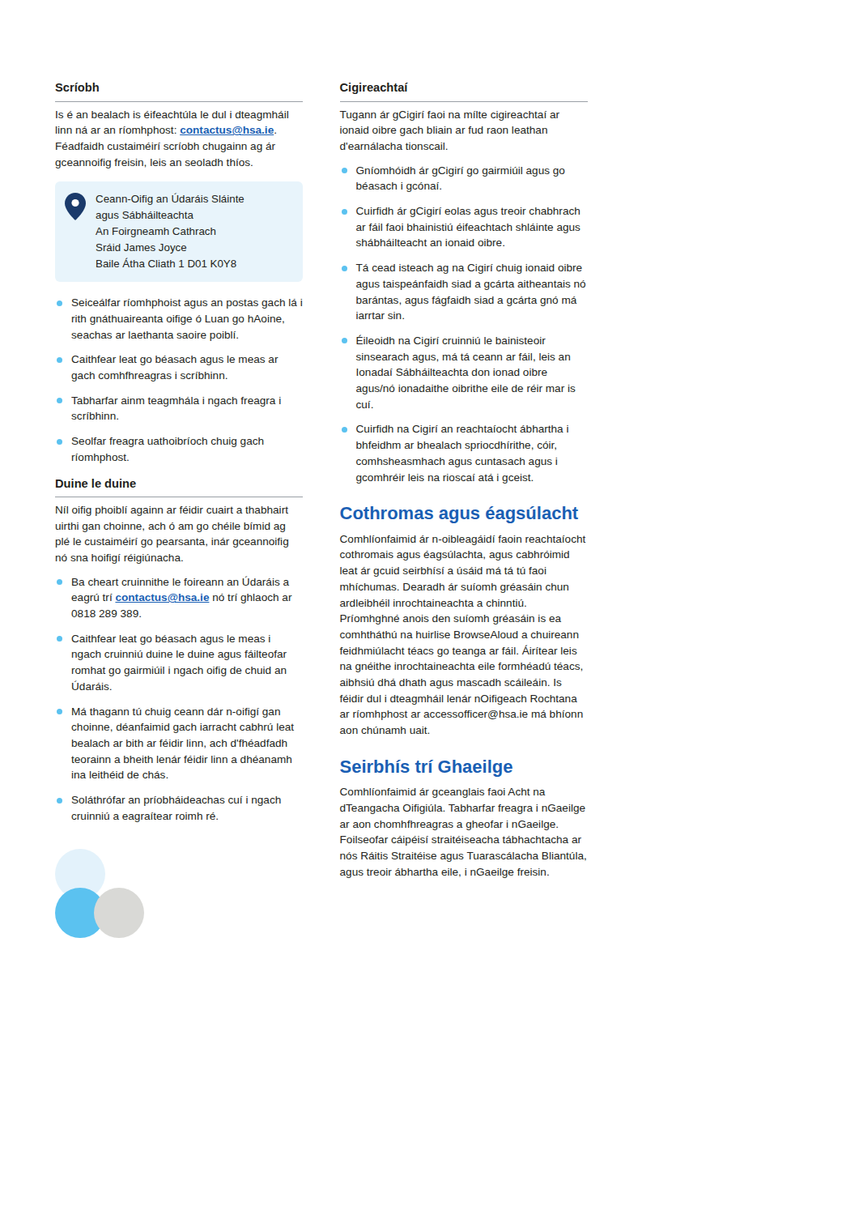Scríobh
Is é an bealach is éifeachtúla le dul i dteagmháil linn ná ar an ríomhphost: contactus@hsa.ie. Féadfaidh custaiméirí scríobh chugainn ag ár gceannoifig freisin, leis an seoladh thíos.
Ceann-Oifig an Údaráis Sláinte
agus Sábháilteachta
An Foirgneamh Cathrach
Sráid James Joyce
Baile Átha Cliath 1 D01 K0Y8
Seiceálfar ríomhphoist agus an postas gach lá i rith gnáthuaireanta oifige ó Luan go hAoine, seachas ar laethanta saoire poiblí.
Caithfear leat go béasach agus le meas ar gach comhfhreagras i scríbhinn.
Tabharfar ainm teagmhála i ngach freagra i scríbhinn.
Seolfar freagra uathoibríoch chuig gach ríomhphost.
Duine le duine
Níl oifig phoiblí againn ar féidir cuairt a thabhairt uirthi gan choinne, ach ó am go chéile bímid ag plé le custaiméirí go pearsanta, inár gceannoifig nó sna hoifigí réigiúnacha.
Ba cheart cruinnithe le foireann an Údaráis a eagrú trí contactus@hsa.ie nó trí ghlaoch ar 0818 289 389.
Caithfear leat go béasach agus le meas i ngach cruinniú duine le duine agus fáilteofar romhat go gairmiúil i ngach oifig de chuid an Údaráis.
Má thagann tú chuig ceann dár n-oifigí gan choinne, déanfaimid gach iarracht cabhrú leat bealach ar bith ar féidir linn, ach d'fhéadfadh teorainn a bheith lenár féidir linn a dhéanamh ina leithéid de chás.
Soláthrófar an príobháideachas cuí i ngach cruinniú a eagraítear roimh ré.
Cigireachtaí
Tugann ár gCigirí faoi na mílte cigireachtaí ar ionaid oibre gach bliain ar fud raon leathan d'earnálacha tionscail.
Gníomhóidh ár gCigirí go gairmiúil agus go béasach i gcónaí.
Cuirfidh ár gCigirí eolas agus treoir chabhrach ar fáil faoi bhainistiú éifeachtach shláinte agus shábháilteacht an ionaid oibre.
Tá cead isteach ag na Cigirí chuig ionaid oibre agus taispeánfaidh siad a gcárta aitheantais nó barántas, agus fágfaidh siad a gcárta gnó má iarrtar sin.
Éileoidh na Cigirí cruinniú le bainisteoir sinsearach agus, má tá ceann ar fáil, leis an Ionadaí Sábháilteachta don ionad oibre agus/nó ionadaithe oibrithe eile de réir mar is cuí.
Cuirfidh na Cigirí an reachtaíocht ábhartha i bhfeidhm ar bhealach spriocdhírithe, cóir, comhsheasmhach agus cuntasach agus i gcomhréir leis na rioscaí atá i gceist.
Cothromas agus éagsúlacht
Comhlíonfaimid ár n-oibleagáidí faoin reachtaíocht cothromais agus éagsúlachta, agus cabhróimid leat ár gcuid seirbhísí a úsáid má tá tú faoi mhíchumas. Dearadh ár suíomh gréasáin chun ardleibhéil inrochtaineachta a chinntiú. Príomhghné anois den suíomh gréasáin is ea comhtháthú na huirlise BrowseAloud a chuireann feidhmiúlacht téacs go teanga ar fáil. Áirítear leis na gnéithe inrochtaineachta eile formhéadú téacs, aibhsiú dhá dhath agus mascadh scáileáin. Is féidir dul i dteagmháil lenár nOifigeach Rochtana ar ríomhphost ar accessofficer@hsa.ie má bhíonn aon chúnamh uait.
Seirbhís trí Ghaeilge
Comhlíonfaimid ár gceanglais faoi Acht na dTeangacha Oifigiúla. Tabharfar freagra i nGaeilge ar aon chomhfhreagras a gheofar i nGaeilge. Foilseofar cáipéisí straitéiseacha tábhachtacha ar nós Ráitis Straitéise agus Tuarascálacha Bliantúla, agus treoir ábhartha eile, i nGaeilge freisin.